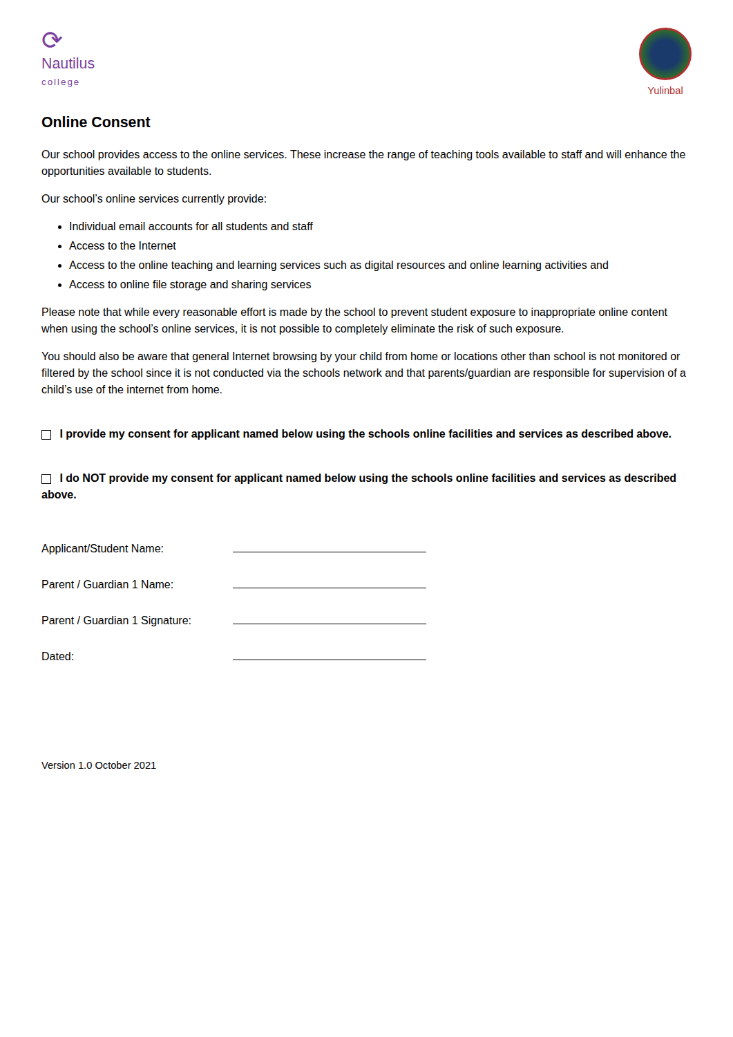⟳
Nautilus
college
Yulinbal
Online Consent
Our school provides access to the online services. These increase the range of teaching tools available to staff and will enhance the opportunities available to students.
Our school’s online services currently provide:
Individual email accounts for all students and staff
Access to the Internet
Access to the online teaching and learning services such as digital resources and online learning activities and
Access to online file storage and sharing services
Please note that while every reasonable effort is made by the school to prevent student exposure to inappropriate online content when using the school’s online services, it is not possible to completely eliminate the risk of such exposure.
You should also be aware that general Internet browsing by your child from home or locations other than school is not monitored or filtered by the school since it is not conducted via the schools network and that parents/guardian are responsible for supervision of a child’s use of the internet from home.
I provide my consent for applicant named below using the schools online facilities and services as described above.
I do NOT provide my consent for applicant named below using the schools online facilities and services as described above.
| Applicant/Student Name: | |
| Parent / Guardian 1 Name: | |
| Parent / Guardian 1 Signature: | |
| Dated: | |
Version 1.0 October 2021